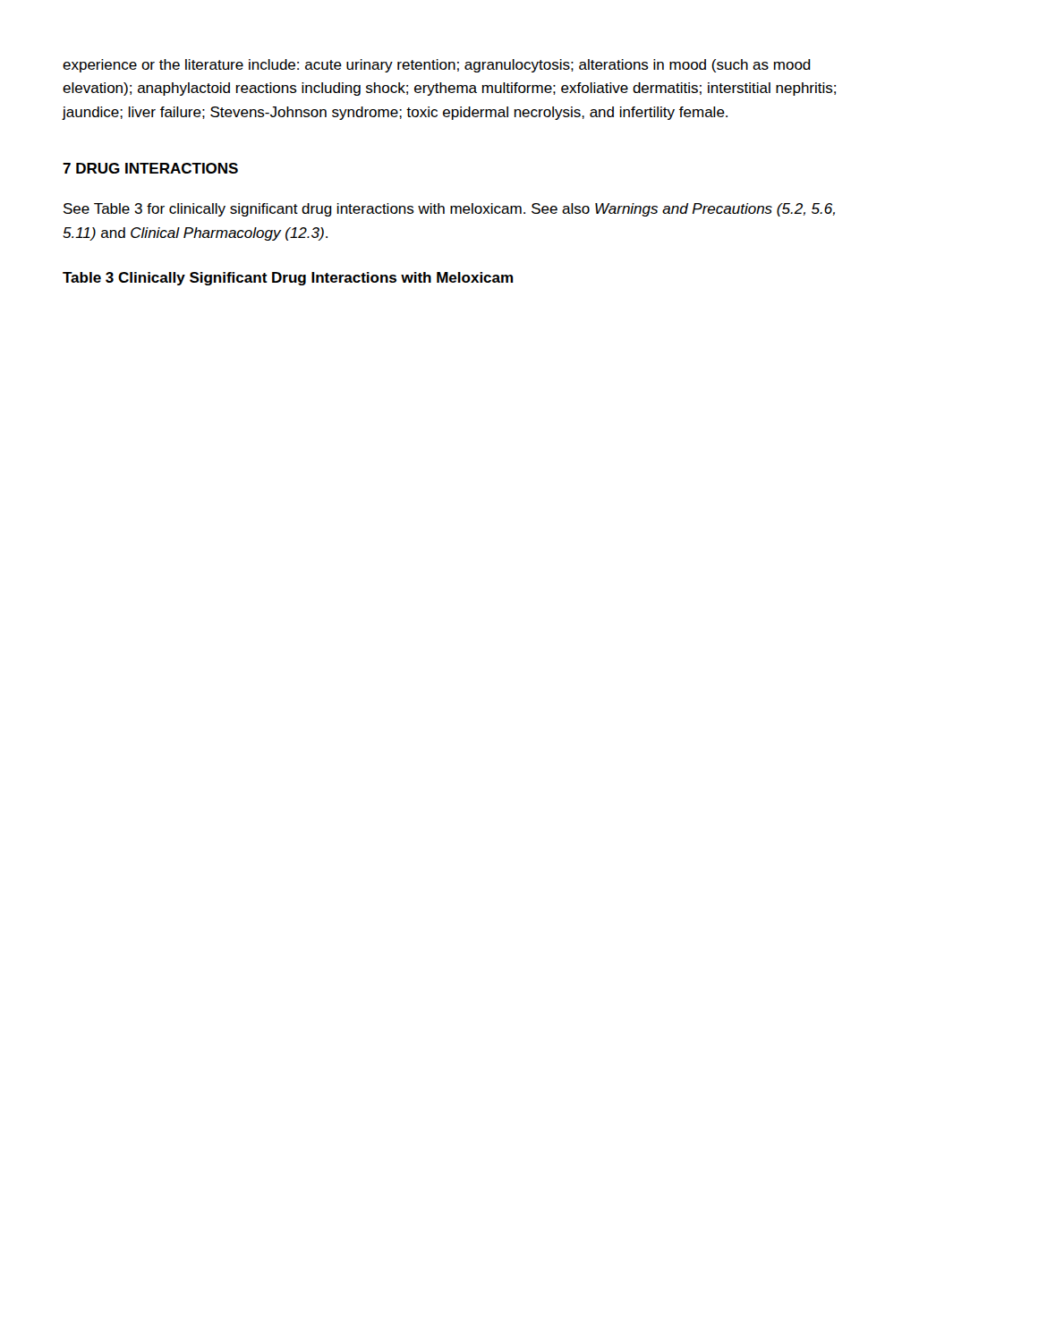experience or the literature include: acute urinary retention; agranulocytosis; alterations in mood (such as mood elevation); anaphylactoid reactions including shock; erythema multiforme; exfoliative dermatitis; interstitial nephritis; jaundice; liver failure; Stevens-Johnson syndrome; toxic epidermal necrolysis, and infertility female.
7 DRUG INTERACTIONS
See Table 3 for clinically significant drug interactions with meloxicam. See also Warnings and Precautions (5.2, 5.6, 5.11) and Clinical Pharmacology (12.3).
Table 3 Clinically Significant Drug Interactions with Meloxicam